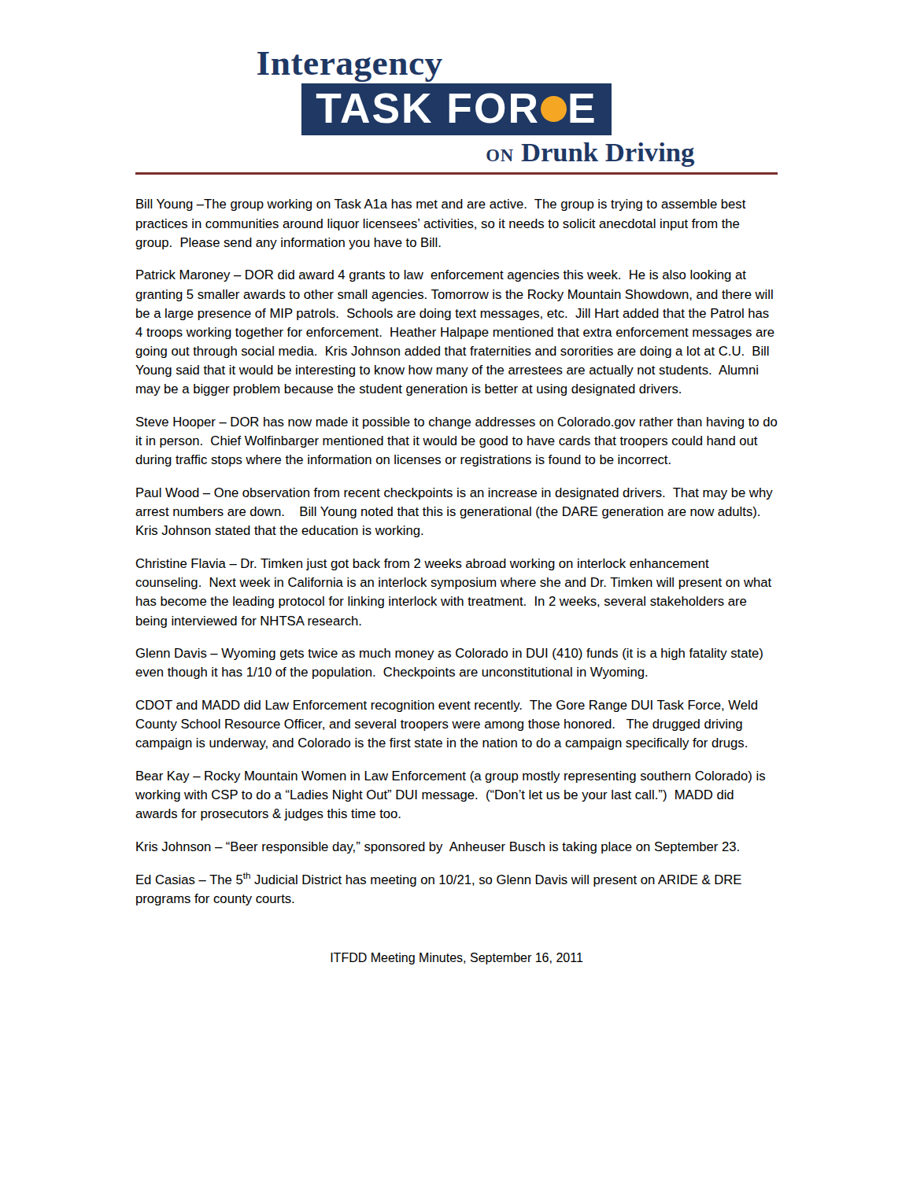Interagency
TASK FOR E
ON Drunk Driving
Bill Young –The group working on Task A1a has met and are active. The group is trying to assemble best practices in communities around liquor licensees’ activities, so it needs to solicit anecdotal input from the group. Please send any information you have to Bill.
Patrick Maroney – DOR did award 4 grants to law enforcement agencies this week. He is also looking at granting 5 smaller awards to other small agencies. Tomorrow is the Rocky Mountain Showdown, and there will be a large presence of MIP patrols. Schools are doing text messages, etc. Jill Hart added that the Patrol has 4 troops working together for enforcement. Heather Halpape mentioned that extra enforcement messages are going out through social media. Kris Johnson added that fraternities and sororities are doing a lot at C.U. Bill Young said that it would be interesting to know how many of the arrestees are actually not students. Alumni may be a bigger problem because the student generation is better at using designated drivers.
Steve Hooper – DOR has now made it possible to change addresses on Colorado.gov rather than having to do it in person. Chief Wolfinbarger mentioned that it would be good to have cards that troopers could hand out during traffic stops where the information on licenses or registrations is found to be incorrect.
Paul Wood – One observation from recent checkpoints is an increase in designated drivers. That may be why arrest numbers are down. Bill Young noted that this is generational (the DARE generation are now adults). Kris Johnson stated that the education is working.
Christine Flavia – Dr. Timken just got back from 2 weeks abroad working on interlock enhancement counseling. Next week in California is an interlock symposium where she and Dr. Timken will present on what has become the leading protocol for linking interlock with treatment. In 2 weeks, several stakeholders are being interviewed for NHTSA research.
Glenn Davis – Wyoming gets twice as much money as Colorado in DUI (410) funds (it is a high fatality state) even though it has 1/10 of the population. Checkpoints are unconstitutional in Wyoming.
CDOT and MADD did Law Enforcement recognition event recently. The Gore Range DUI Task Force, Weld County School Resource Officer, and several troopers were among those honored. The drugged driving campaign is underway, and Colorado is the first state in the nation to do a campaign specifically for drugs.
Bear Kay – Rocky Mountain Women in Law Enforcement (a group mostly representing southern Colorado) is working with CSP to do a “Ladies Night Out” DUI message. (“Don’t let us be your last call.”) MADD did awards for prosecutors & judges this time too.
Kris Johnson – “Beer responsible day,” sponsored by Anheuser Busch is taking place on September 23.
Ed Casias – The 5th Judicial District has meeting on 10/21, so Glenn Davis will present on ARIDE & DRE programs for county courts.
ITFDD Meeting Minutes, September 16, 2011